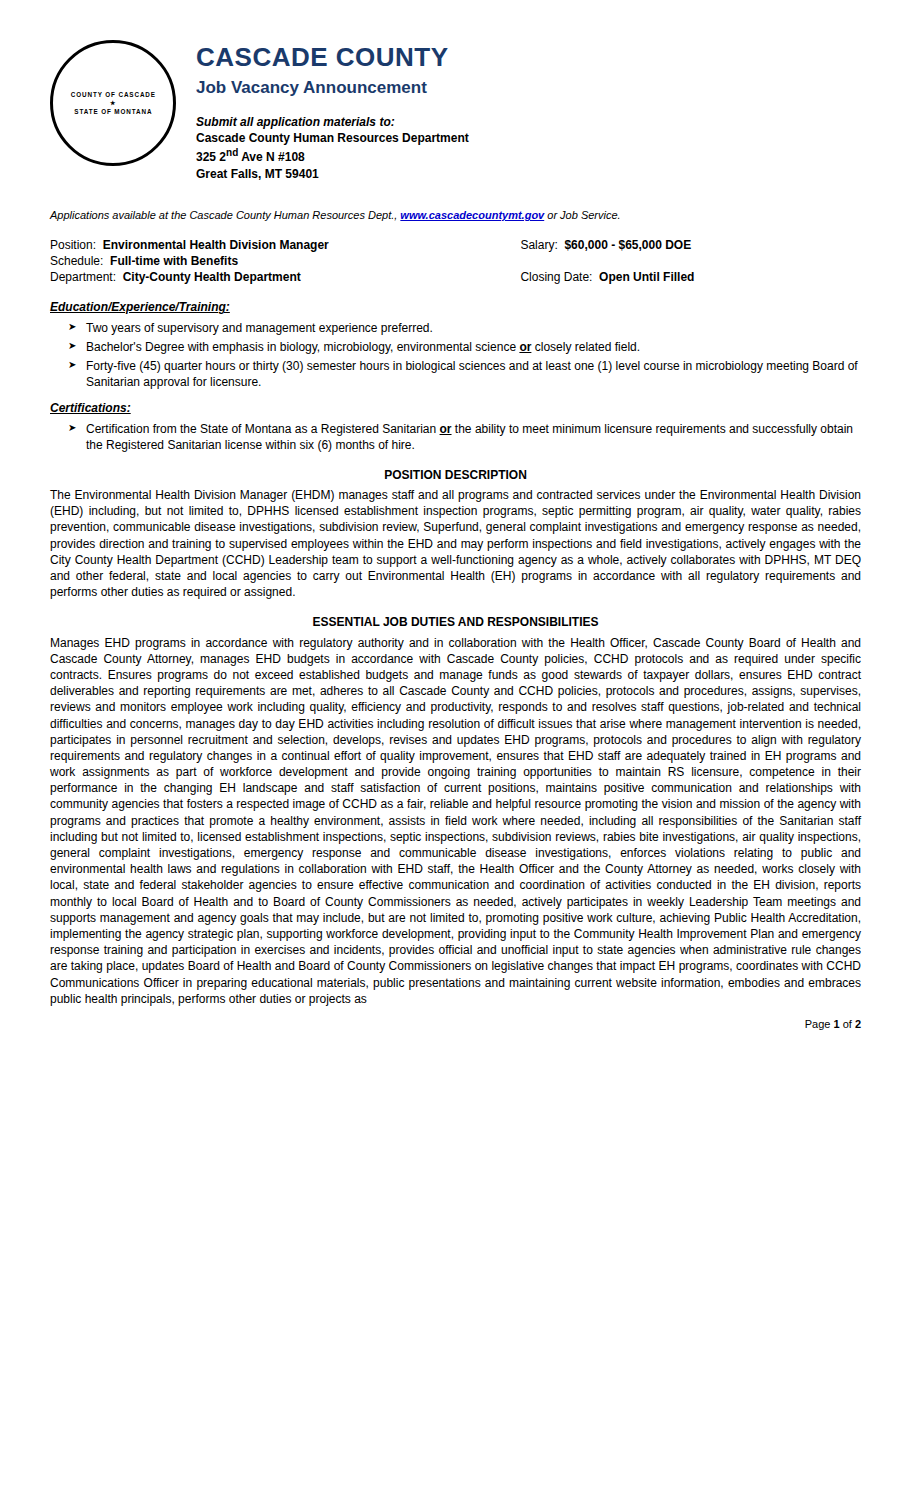COUNTY OF CASCADE
★
STATE OF MONTANA
CASCADE COUNTY
Job Vacancy Announcement
Submit all application materials to:
Cascade County Human Resources Department
325 2nd Ave N #108
Great Falls, MT 59401
Applications available at the Cascade County Human Resources Dept., www.cascadecountymt.gov or Job Service.
| Position: Environmental Health Division Manager | Salary: $60,000 - $65,000 DOE |
| Schedule: Full-time with Benefits | |
| Department: City-County Health Department | Closing Date: Open Until Filled |
Education/Experience/Training:
Two years of supervisory and management experience preferred.
Bachelor's Degree with emphasis in biology, microbiology, environmental science or closely related field.
Forty-five (45) quarter hours or thirty (30) semester hours in biological sciences and at least one (1) level course in microbiology meeting Board of Sanitarian approval for licensure.
Certifications:
Certification from the State of Montana as a Registered Sanitarian or the ability to meet minimum licensure requirements and successfully obtain the Registered Sanitarian license within six (6) months of hire.
POSITION DESCRIPTION
The Environmental Health Division Manager (EHDM) manages staff and all programs and contracted services under the Environmental Health Division (EHD) including, but not limited to, DPHHS licensed establishment inspection programs, septic permitting program, air quality, water quality, rabies prevention, communicable disease investigations, subdivision review, Superfund, general complaint investigations and emergency response as needed, provides direction and training to supervised employees within the EHD and may perform inspections and field investigations, actively engages with the City County Health Department (CCHD) Leadership team to support a well-functioning agency as a whole, actively collaborates with DPHHS, MT DEQ and other federal, state and local agencies to carry out Environmental Health (EH) programs in accordance with all regulatory requirements and performs other duties as required or assigned.
ESSENTIAL JOB DUTIES AND RESPONSIBILITIES
Manages EHD programs in accordance with regulatory authority and in collaboration with the Health Officer, Cascade County Board of Health and Cascade County Attorney, manages EHD budgets in accordance with Cascade County policies, CCHD protocols and as required under specific contracts. Ensures programs do not exceed established budgets and manage funds as good stewards of taxpayer dollars, ensures EHD contract deliverables and reporting requirements are met, adheres to all Cascade County and CCHD policies, protocols and procedures, assigns, supervises, reviews and monitors employee work including quality, efficiency and productivity, responds to and resolves staff questions, job-related and technical difficulties and concerns, manages day to day EHD activities including resolution of difficult issues that arise where management intervention is needed, participates in personnel recruitment and selection, develops, revises and updates EHD programs, protocols and procedures to align with regulatory requirements and regulatory changes in a continual effort of quality improvement, ensures that EHD staff are adequately trained in EH programs and work assignments as part of workforce development and provide ongoing training opportunities to maintain RS licensure, competence in their performance in the changing EH landscape and staff satisfaction of current positions, maintains positive communication and relationships with community agencies that fosters a respected image of CCHD as a fair, reliable and helpful resource promoting the vision and mission of the agency with programs and practices that promote a healthy environment, assists in field work where needed, including all responsibilities of the Sanitarian staff including but not limited to, licensed establishment inspections, septic inspections, subdivision reviews, rabies bite investigations, air quality inspections, general complaint investigations, emergency response and communicable disease investigations, enforces violations relating to public and environmental health laws and regulations in collaboration with EHD staff, the Health Officer and the County Attorney as needed, works closely with local, state and federal stakeholder agencies to ensure effective communication and coordination of activities conducted in the EH division, reports monthly to local Board of Health and to Board of County Commissioners as needed, actively participates in weekly Leadership Team meetings and supports management and agency goals that may include, but are not limited to, promoting positive work culture, achieving Public Health Accreditation, implementing the agency strategic plan, supporting workforce development, providing input to the Community Health Improvement Plan and emergency response training and participation in exercises and incidents, provides official and unofficial input to state agencies when administrative rule changes are taking place, updates Board of Health and Board of County Commissioners on legislative changes that impact EH programs, coordinates with CCHD Communications Officer in preparing educational materials, public presentations and maintaining current website information, embodies and embraces public health principals, performs other duties or projects as
Page 1 of 2